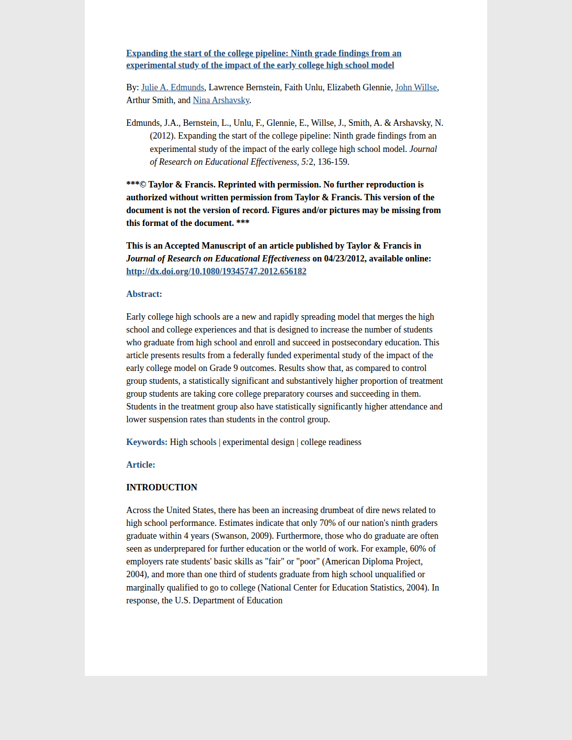Expanding the start of the college pipeline: Ninth grade findings from an experimental study of the impact of the early college high school model
By: Julie A. Edmunds, Lawrence Bernstein, Faith Unlu, Elizabeth Glennie, John Willse, Arthur Smith, and Nina Arshavsky.
Edmunds, J.A., Bernstein, L., Unlu, F., Glennie, E., Willse, J., Smith, A. & Arshavsky, N. (2012). Expanding the start of the college pipeline: Ninth grade findings from an experimental study of the impact of the early college high school model. Journal of Research on Educational Effectiveness, 5: 2, 136-159.
***© Taylor & Francis. Reprinted with permission. No further reproduction is authorized without written permission from Taylor & Francis. This version of the document is not the version of record. Figures and/or pictures may be missing from this format of the document. ***
This is an Accepted Manuscript of an article published by Taylor & Francis in Journal of Research on Educational Effectiveness on 04/23/2012, available online: http://dx.doi.org/10.1080/19345747.2012.656182
Abstract:
Early college high schools are a new and rapidly spreading model that merges the high school and college experiences and that is designed to increase the number of students who graduate from high school and enroll and succeed in postsecondary education. This article presents results from a federally funded experimental study of the impact of the early college model on Grade 9 outcomes. Results show that, as compared to control group students, a statistically significant and substantively higher proportion of treatment group students are taking core college preparatory courses and succeeding in them. Students in the treatment group also have statistically significantly higher attendance and lower suspension rates than students in the control group.
Keywords: High schools | experimental design | college readiness
Article:
INTRODUCTION
Across the United States, there has been an increasing drumbeat of dire news related to high school performance. Estimates indicate that only 70% of our nation's ninth graders graduate within 4 years (Swanson, 2009). Furthermore, those who do graduate are often seen as underprepared for further education or the world of work. For example, 60% of employers rate students' basic skills as "fair" or "poor" (American Diploma Project, 2004), and more than one third of students graduate from high school unqualified or marginally qualified to go to college (National Center for Education Statistics, 2004). In response, the U.S. Department of Education